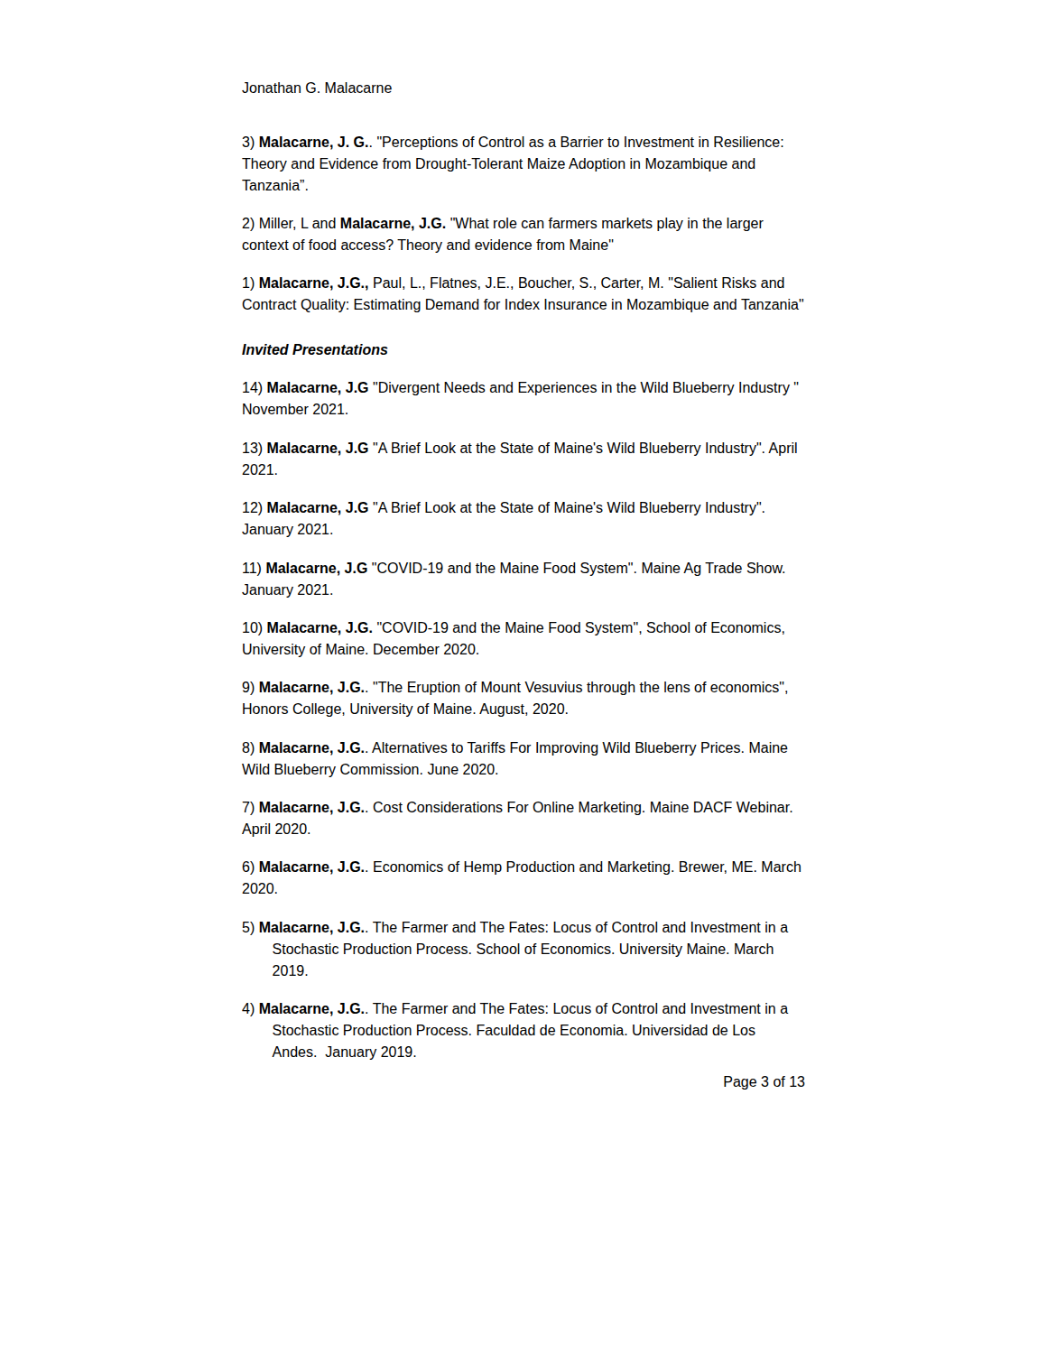Jonathan G. Malacarne
3) Malacarne, J. G.. "Perceptions of Control as a Barrier to Investment in Resilience: Theory and Evidence from Drought-Tolerant Maize Adoption in Mozambique and Tanzania”.
2) Miller, L and Malacarne, J.G. "What role can farmers markets play in the larger context of food access? Theory and evidence from Maine"
1) Malacarne, J.G., Paul, L., Flatnes, J.E., Boucher, S., Carter, M. "Salient Risks and Contract Quality: Estimating Demand for Index Insurance in Mozambique and Tanzania"
Invited Presentations
14) Malacarne, J.G "Divergent Needs and Experiences in the Wild Blueberry Industry " November 2021.
13) Malacarne, J.G "A Brief Look at the State of Maine's Wild Blueberry Industry". April 2021.
12) Malacarne, J.G "A Brief Look at the State of Maine's Wild Blueberry Industry". January 2021.
11) Malacarne, J.G "COVID-19 and the Maine Food System". Maine Ag Trade Show. January 2021.
10) Malacarne, J.G. "COVID-19 and the Maine Food System", School of Economics, University of Maine. December 2020.
9) Malacarne, J.G.. "The Eruption of Mount Vesuvius through the lens of economics", Honors College, University of Maine. August, 2020.
8) Malacarne, J.G.. Alternatives to Tariffs For Improving Wild Blueberry Prices. Maine Wild Blueberry Commission. June 2020.
7) Malacarne, J.G.. Cost Considerations For Online Marketing. Maine DACF Webinar. April 2020.
6) Malacarne, J.G.. Economics of Hemp Production and Marketing. Brewer, ME. March 2020.
5) Malacarne, J.G.. The Farmer and The Fates: Locus of Control and Investment in a Stochastic Production Process. School of Economics. University Maine. March 2019.
4) Malacarne, J.G.. The Farmer and The Fates: Locus of Control and Investment in a Stochastic Production Process. Faculdad de Economia. Universidad de Los Andes. January 2019.
Page 3 of 13